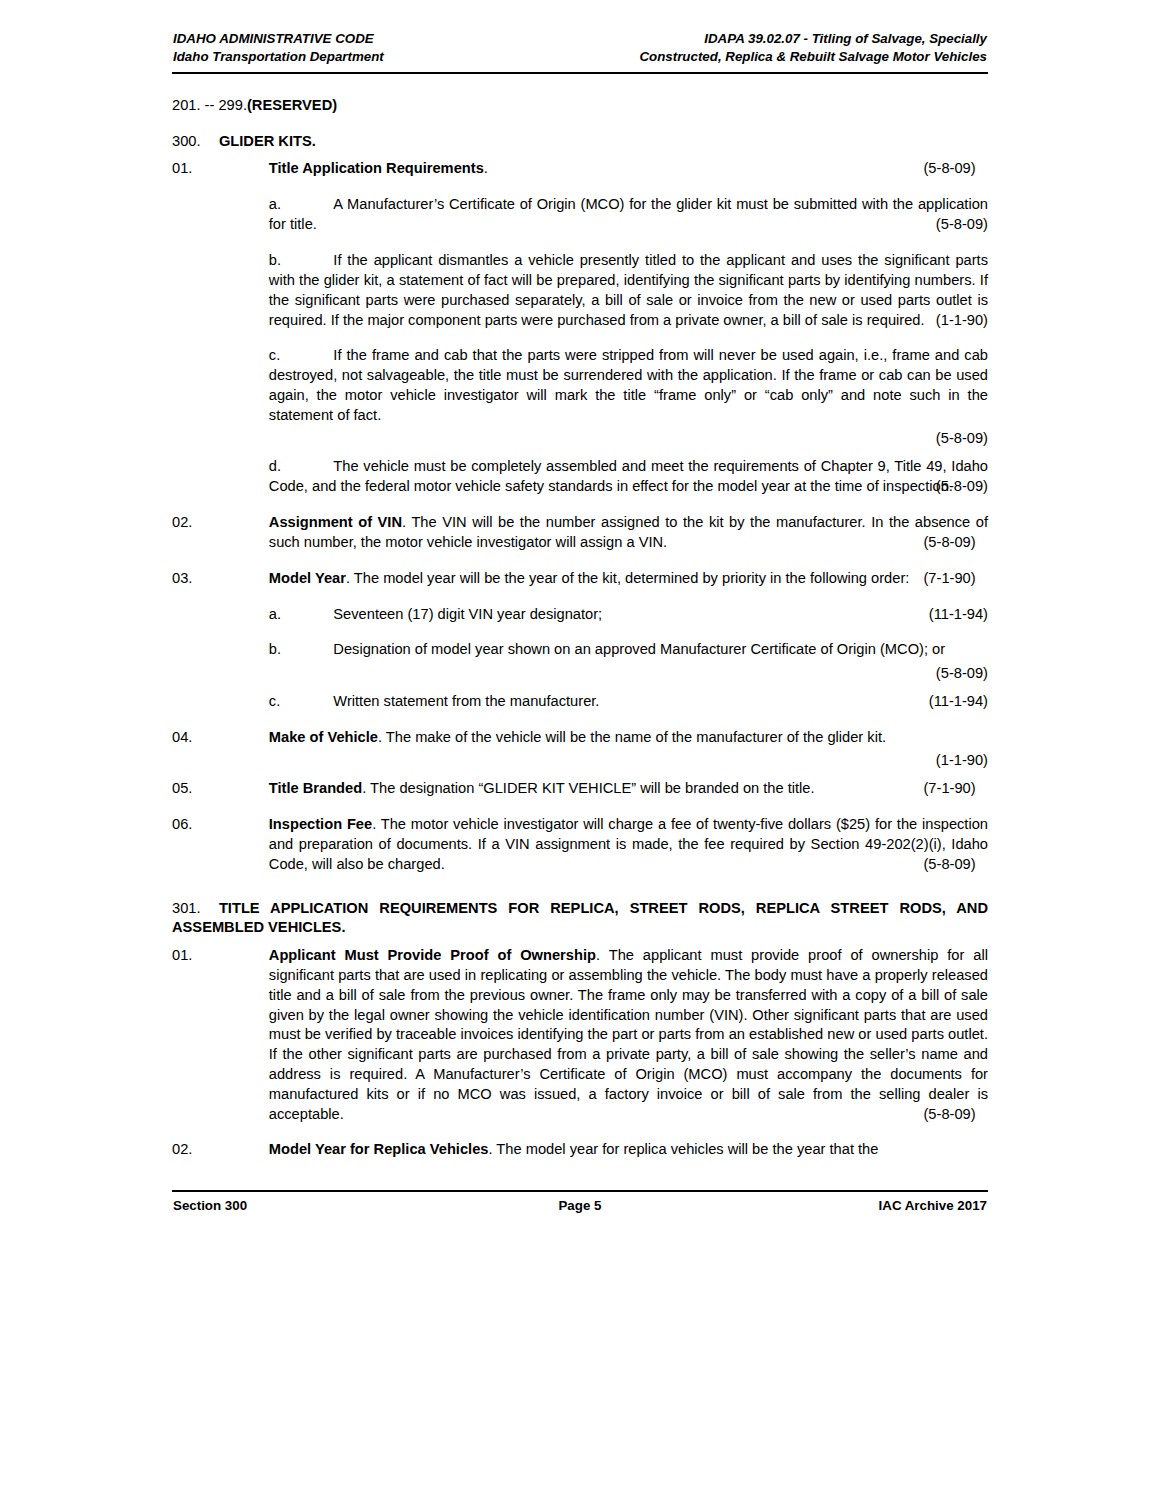| IDAHO ADMINISTRATIVE CODE Idaho Transportation Department | IDAPA 39.02.07 - Titling of Salvage, Specially Constructed, Replica & Rebuilt Salvage Motor Vehicles |
201. -- 299.(RESERVED)
300. GLIDER KITS.
01. Title Application Requirements.(5-8-09)
a. A Manufacturer’s Certificate of Origin (MCO) for the glider kit must be submitted with the application for title.(5-8-09)
b. If the applicant dismantles a vehicle presently titled to the applicant and uses the significant parts with the glider kit, a statement of fact will be prepared, identifying the significant parts by identifying numbers. If the significant parts were purchased separately, a bill of sale or invoice from the new or used parts outlet is required. If the major component parts were purchased from a private owner, a bill of sale is required.(1-1-90)
c. If the frame and cab that the parts were stripped from will never be used again, i.e., frame and cab destroyed, not salvageable, the title must be surrendered with the application. If the frame or cab can be used again, the motor vehicle investigator will mark the title “frame only” or “cab only” and note such in the statement of fact.
(5-8-09)
d. The vehicle must be completely assembled and meet the requirements of Chapter 9, Title 49, Idaho Code, and the federal motor vehicle safety standards in effect for the model year at the time of inspection.(5-8-09)
02. Assignment of VIN. The VIN will be the number assigned to the kit by the manufacturer. In the absence of such number, the motor vehicle investigator will assign a VIN.(5-8-09)
03. Model Year. The model year will be the year of the kit, determined by priority in the following order:(7-1-90)
a. Seventeen (17) digit VIN year designator;(11-1-94)
b. Designation of model year shown on an approved Manufacturer Certificate of Origin (MCO); or
(5-8-09)
c. Written statement from the manufacturer.(11-1-94)
04. Make of Vehicle. The make of the vehicle will be the name of the manufacturer of the glider kit.
(1-1-90)
05. Title Branded. The designation “GLIDER KIT VEHICLE” will be branded on the title.(7-1-90)
06. Inspection Fee. The motor vehicle investigator will charge a fee of twenty-five dollars ($25) for the inspection and preparation of documents. If a VIN assignment is made, the fee required by Section 49-202(2)(i), Idaho Code, will also be charged.(5-8-09)
301. TITLE APPLICATION REQUIREMENTS FOR REPLICA, STREET RODS, REPLICA STREET RODS, AND ASSEMBLED VEHICLES.
01. Applicant Must Provide Proof of Ownership. The applicant must provide proof of ownership for all significant parts that are used in replicating or assembling the vehicle. The body must have a properly released title and a bill of sale from the previous owner. The frame only may be transferred with a copy of a bill of sale given by the legal owner showing the vehicle identification number (VIN). Other significant parts that are used must be verified by traceable invoices identifying the part or parts from an established new or used parts outlet. If the other significant parts are purchased from a private party, a bill of sale showing the seller’s name and address is required. A Manufacturer’s Certificate of Origin (MCO) must accompany the documents for manufactured kits or if no MCO was issued, a factory invoice or bill of sale from the selling dealer is acceptable.(5-8-09)
02. Model Year for Replica Vehicles. The model year for replica vehicles will be the year that the
| Section 300 | Page 5 | IAC Archive 2017 |